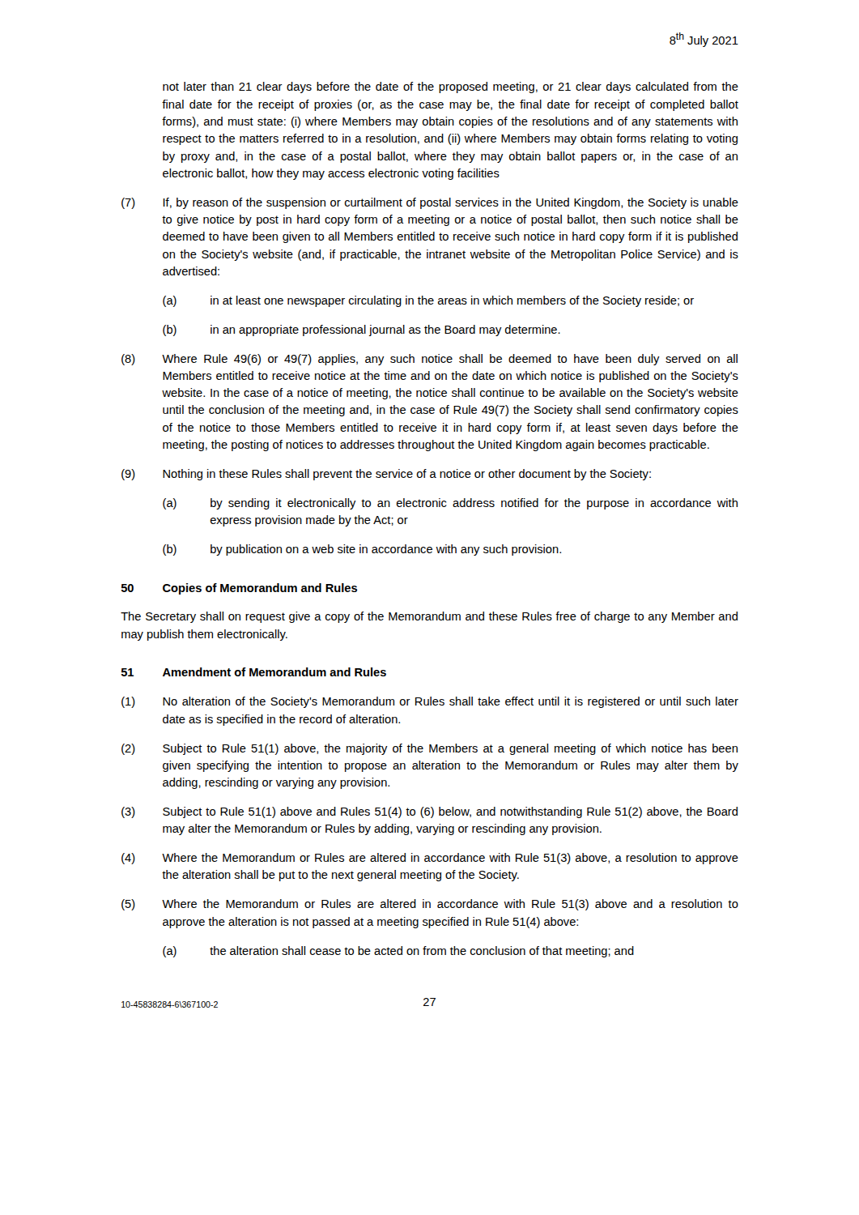8th July 2021
not later than 21 clear days before the date of the proposed meeting, or 21 clear days calculated from the final date for the receipt of proxies (or, as the case may be, the final date for receipt of completed ballot forms), and must state: (i) where Members may obtain copies of the resolutions and of any statements with respect to the matters referred to in a resolution, and (ii) where Members may obtain forms relating to voting by proxy and, in the case of a postal ballot, where they may obtain ballot papers or, in the case of an electronic ballot, how they may access electronic voting facilities
(7)
If, by reason of the suspension or curtailment of postal services in the United Kingdom, the Society is unable to give notice by post in hard copy form of a meeting or a notice of postal ballot, then such notice shall be deemed to have been given to all Members entitled to receive such notice in hard copy form if it is published on the Society's website (and, if practicable, the intranet website of the Metropolitan Police Service) and is advertised:
(a)
in at least one newspaper circulating in the areas in which members of the Society reside; or
(b)
in an appropriate professional journal as the Board may determine.
(8)
Where Rule 49(6) or 49(7) applies, any such notice shall be deemed to have been duly served on all Members entitled to receive notice at the time and on the date on which notice is published on the Society's website. In the case of a notice of meeting, the notice shall continue to be available on the Society's website until the conclusion of the meeting and, in the case of Rule 49(7) the Society shall send confirmatory copies of the notice to those Members entitled to receive it in hard copy form if, at least seven days before the meeting, the posting of notices to addresses throughout the United Kingdom again becomes practicable.
(9)
Nothing in these Rules shall prevent the service of a notice or other document by the Society:
(a)
by sending it electronically to an electronic address notified for the purpose in accordance with express provision made by the Act; or
(b)
by publication on a web site in accordance with any such provision.
50 Copies of Memorandum and Rules
The Secretary shall on request give a copy of the Memorandum and these Rules free of charge to any Member and may publish them electronically.
51 Amendment of Memorandum and Rules
(1)
No alteration of the Society's Memorandum or Rules shall take effect until it is registered or until such later date as is specified in the record of alteration.
(2)
Subject to Rule 51(1) above, the majority of the Members at a general meeting of which notice has been given specifying the intention to propose an alteration to the Memorandum or Rules may alter them by adding, rescinding or varying any provision.
(3)
Subject to Rule 51(1) above and Rules 51(4) to (6) below, and notwithstanding Rule 51(2) above, the Board may alter the Memorandum or Rules by adding, varying or rescinding any provision.
(4)
Where the Memorandum or Rules are altered in accordance with Rule 51(3) above, a resolution to approve the alteration shall be put to the next general meeting of the Society.
(5)
Where the Memorandum or Rules are altered in accordance with Rule 51(3) above and a resolution to approve the alteration is not passed at a meeting specified in Rule 51(4) above:
(a)
the alteration shall cease to be acted on from the conclusion of that meeting; and
10-45838284-6\367100-2
27
10-45838284-6\367100-2